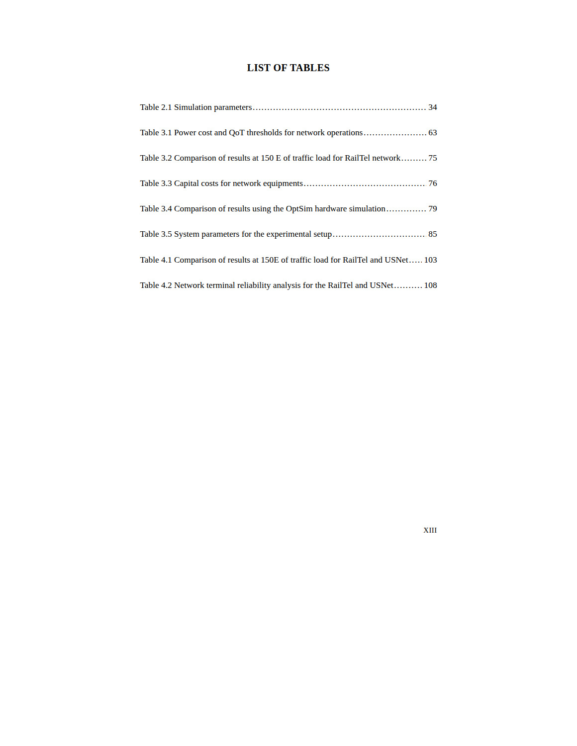LIST OF TABLES
Table 2.1 Simulation parameters ......................................................................................... 34
Table 3.1 Power cost and QoT thresholds for network operations .................................. 63
Table 3.2 Comparison of results at 150 E of traffic load for RailTel network .................. 75
Table 3.3 Capital costs for network equipments ............................................................. 76
Table 3.4 Comparison of results using the OptSim hardware simulation ........................ 79
Table 3.5 System parameters for the experimental setup ................................................ 85
Table 4.1 Comparison of results at 150E of traffic load for RailTel and USNet ........... 103
Table 4.2 Network terminal reliability analysis for the RailTel and USNet .................. 108
XIII